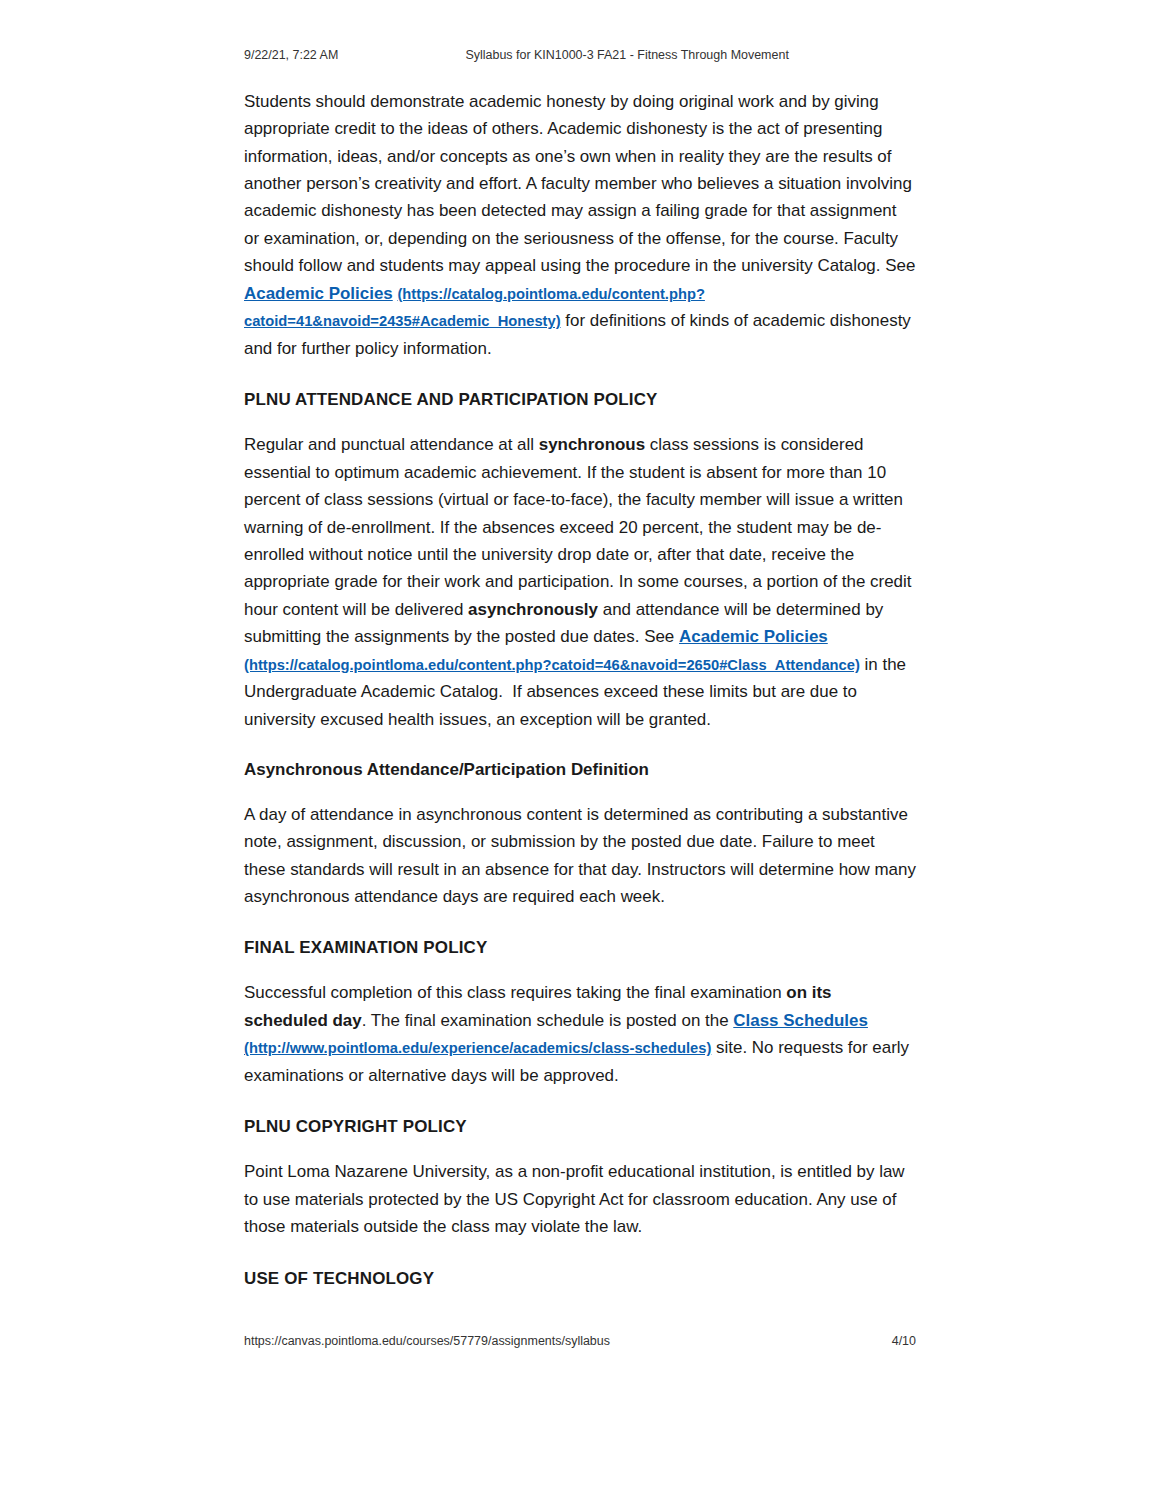9/22/21, 7:22 AM Syllabus for KIN1000-3 FA21 - Fitness Through Movement
Students should demonstrate academic honesty by doing original work and by giving appropriate credit to the ideas of others. Academic dishonesty is the act of presenting information, ideas, and/or concepts as one’s own when in reality they are the results of another person’s creativity and effort. A faculty member who believes a situation involving academic dishonesty has been detected may assign a failing grade for that assignment or examination, or, depending on the seriousness of the offense, for the course. Faculty should follow and students may appeal using the procedure in the university Catalog. See Academic Policies (https://catalog.pointloma.edu/content.php?catoid=41&navoid=2435#Academic_Honesty) for definitions of kinds of academic dishonesty and for further policy information.
PLNU ATTENDANCE AND PARTICIPATION POLICY
Regular and punctual attendance at all synchronous class sessions is considered essential to optimum academic achievement. If the student is absent for more than 10 percent of class sessions (virtual or face-to-face), the faculty member will issue a written warning of de-enrollment. If the absences exceed 20 percent, the student may be de-enrolled without notice until the university drop date or, after that date, receive the appropriate grade for their work and participation. In some courses, a portion of the credit hour content will be delivered asynchronously and attendance will be determined by submitting the assignments by the posted due dates. See Academic Policies (https://catalog.pointloma.edu/content.php?catoid=46&navoid=2650#Class_Attendance) in the Undergraduate Academic Catalog. If absences exceed these limits but are due to university excused health issues, an exception will be granted.
Asynchronous Attendance/Participation Definition
A day of attendance in asynchronous content is determined as contributing a substantive note, assignment, discussion, or submission by the posted due date. Failure to meet these standards will result in an absence for that day. Instructors will determine how many asynchronous attendance days are required each week.
FINAL EXAMINATION POLICY
Successful completion of this class requires taking the final examination on its scheduled day. The final examination schedule is posted on the Class Schedules (http://www.pointloma.edu/experience/academics/class-schedules) site. No requests for early examinations or alternative days will be approved.
PLNU COPYRIGHT POLICY
Point Loma Nazarene University, as a non-profit educational institution, is entitled by law to use materials protected by the US Copyright Act for classroom education. Any use of those materials outside the class may violate the law.
USE OF TECHNOLOGY
https://canvas.pointloma.edu/courses/57779/assignments/syllabus 4/10